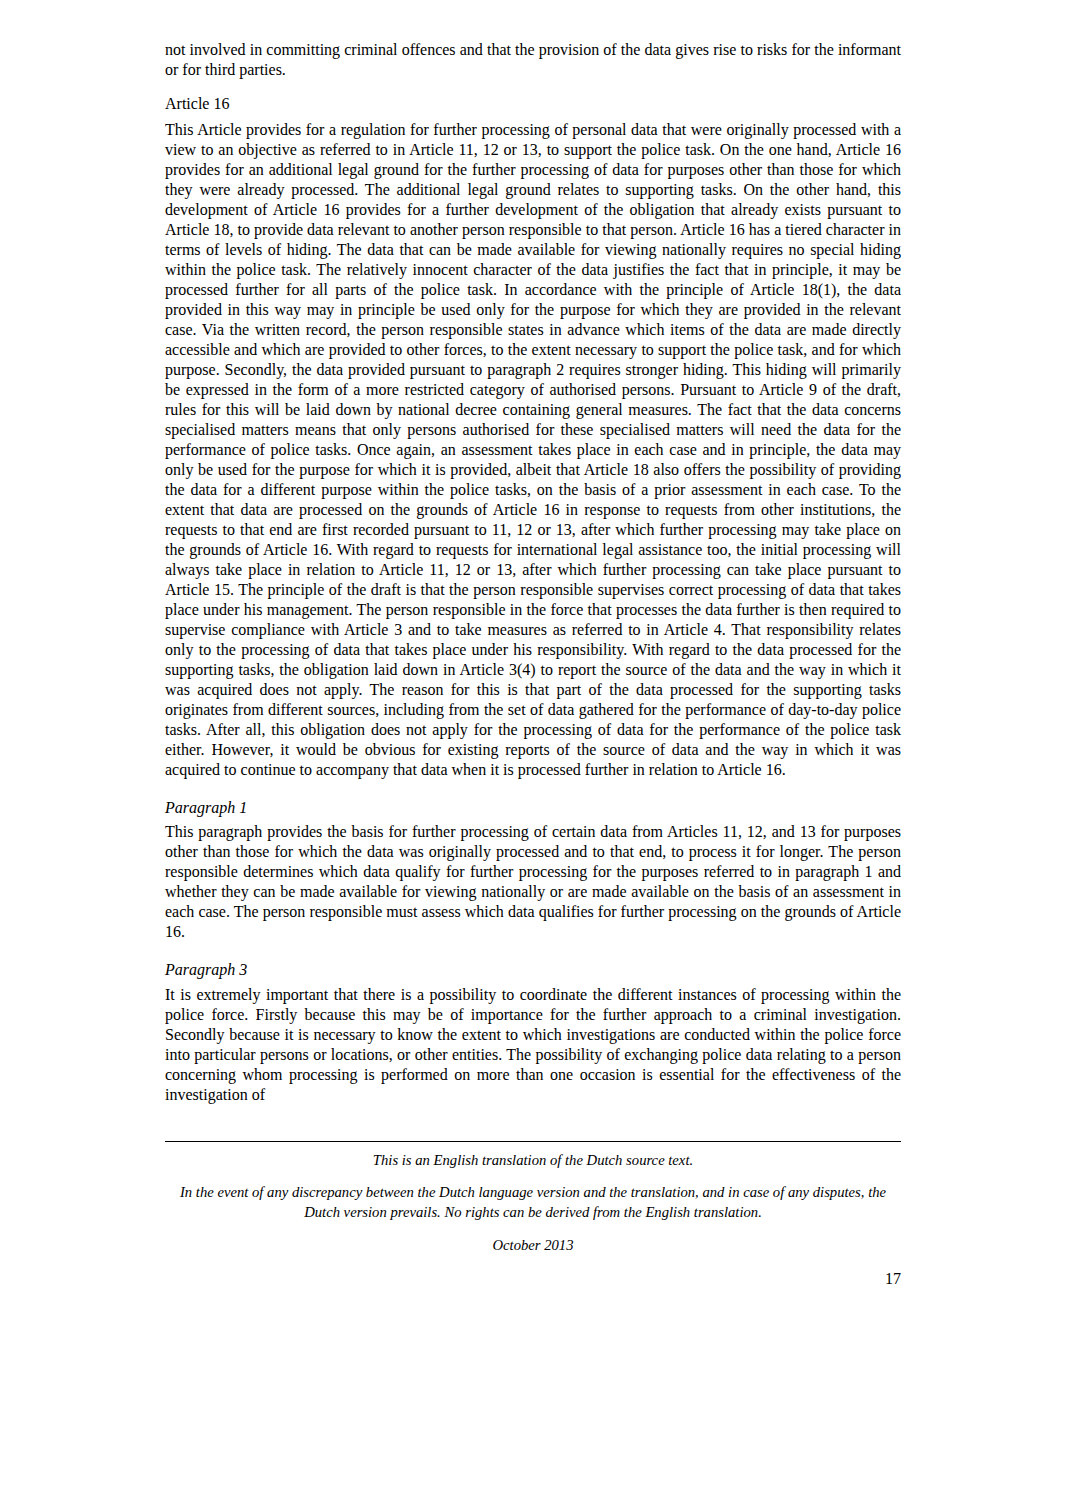not involved in committing criminal offences and that the provision of the data gives rise to risks for the informant or for third parties.
Article 16
This Article provides for a regulation for further processing of personal data that were originally processed with a view to an objective as referred to in Article 11, 12 or 13, to support the police task. On the one hand, Article 16 provides for an additional legal ground for the further processing of data for purposes other than those for which they were already processed. The additional legal ground relates to supporting tasks. On the other hand, this development of Article 16 provides for a further development of the obligation that already exists pursuant to Article 18, to provide data relevant to another person responsible to that person. Article 16 has a tiered character in terms of levels of hiding. The data that can be made available for viewing nationally requires no special hiding within the police task. The relatively innocent character of the data justifies the fact that in principle, it may be processed further for all parts of the police task. In accordance with the principle of Article 18(1), the data provided in this way may in principle be used only for the purpose for which they are provided in the relevant case. Via the written record, the person responsible states in advance which items of the data are made directly accessible and which are provided to other forces, to the extent necessary to support the police task, and for which purpose. Secondly, the data provided pursuant to paragraph 2 requires stronger hiding. This hiding will primarily be expressed in the form of a more restricted category of authorised persons. Pursuant to Article 9 of the draft, rules for this will be laid down by national decree containing general measures. The fact that the data concerns specialised matters means that only persons authorised for these specialised matters will need the data for the performance of police tasks. Once again, an assessment takes place in each case and in principle, the data may only be used for the purpose for which it is provided, albeit that Article 18 also offers the possibility of providing the data for a different purpose within the police tasks, on the basis of a prior assessment in each case. To the extent that data are processed on the grounds of Article 16 in response to requests from other institutions, the requests to that end are first recorded pursuant to 11, 12 or 13, after which further processing may take place on the grounds of Article 16. With regard to requests for international legal assistance too, the initial processing will always take place in relation to Article 11, 12 or 13, after which further processing can take place pursuant to Article 15. The principle of the draft is that the person responsible supervises correct processing of data that takes place under his management. The person responsible in the force that processes the data further is then required to supervise compliance with Article 3 and to take measures as referred to in Article 4. That responsibility relates only to the processing of data that takes place under his responsibility. With regard to the data processed for the supporting tasks, the obligation laid down in Article 3(4) to report the source of the data and the way in which it was acquired does not apply. The reason for this is that part of the data processed for the supporting tasks originates from different sources, including from the set of data gathered for the performance of day-to-day police tasks. After all, this obligation does not apply for the processing of data for the performance of the police task either. However, it would be obvious for existing reports of the source of data and the way in which it was acquired to continue to accompany that data when it is processed further in relation to Article 16.
Paragraph 1
This paragraph provides the basis for further processing of certain data from Articles 11, 12, and 13 for purposes other than those for which the data was originally processed and to that end, to process it for longer. The person responsible determines which data qualify for further processing for the purposes referred to in paragraph 1 and whether they can be made available for viewing nationally or are made available on the basis of an assessment in each case. The person responsible must assess which data qualifies for further processing on the grounds of Article 16.
Paragraph 3
It is extremely important that there is a possibility to coordinate the different instances of processing within the police force. Firstly because this may be of importance for the further approach to a criminal investigation. Secondly because it is necessary to know the extent to which investigations are conducted within the police force into particular persons or locations, or other entities. The possibility of exchanging police data relating to a person concerning whom processing is performed on more than one occasion is essential for the effectiveness of the investigation of
This is an English translation of the Dutch source text.
In the event of any discrepancy between the Dutch language version and the translation, and in case of any disputes, the Dutch version prevails. No rights can be derived from the English translation.
October 2013
17